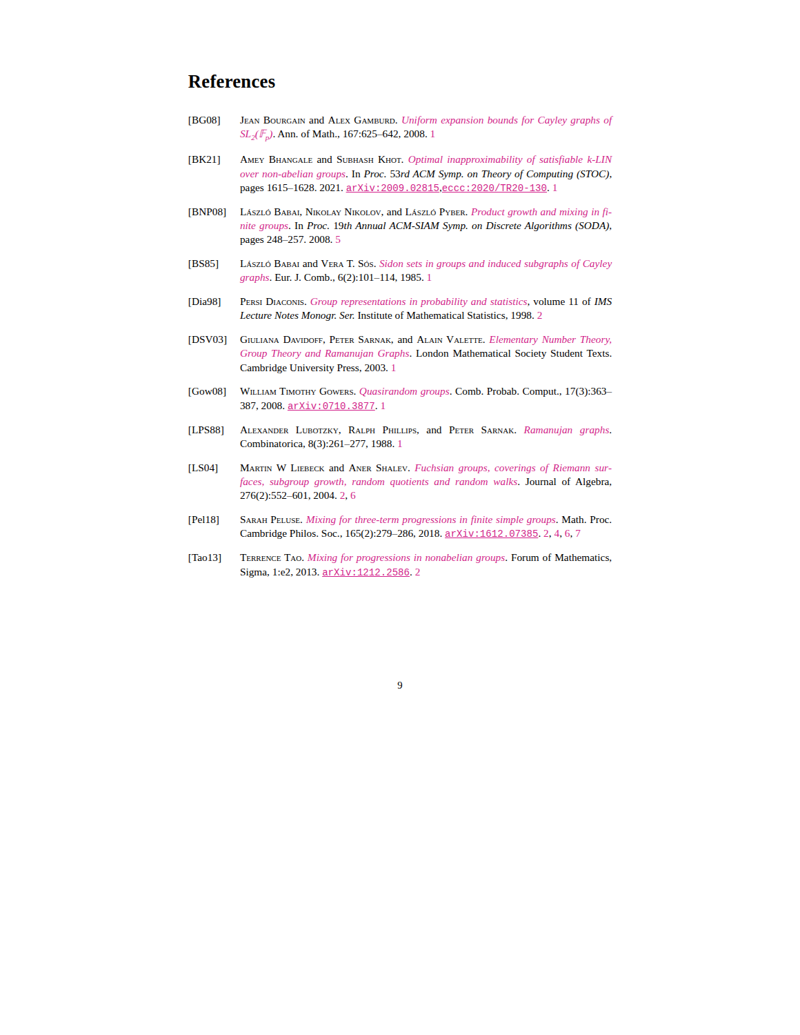References
[BG08]
Jean Bourgain and Alex Gamburd. Uniform expansion bounds for Cayley graphs of SL2(𝔽p). Ann. of Math., 167:625–642, 2008. 1
[BK21]
Amey Bhangale and Subhash Khot. Optimal inapproximability of satisfiable k-LIN over non-abelian groups. In Proc. 53rd ACM Symp. on Theory of Computing (STOC), pages 1615–1628. 2021. arXiv:2009.02815,eccc:2020/TR20-130. 1
[BNP08]
László Babai, Nikolay Nikolov, and László Pyber. Product growth and mixing in finite groups. In Proc. 19th Annual ACM-SIAM Symp. on Discrete Algorithms (SODA), pages 248–257. 2008. 5
[BS85]
László Babai and Vera T. Sós. Sidon sets in groups and induced subgraphs of Cayley graphs. Eur. J. Comb., 6(2):101–114, 1985. 1
[Dia98]
Persi Diaconis. Group representations in probability and statistics, volume 11 of IMS Lecture Notes Monogr. Ser. Institute of Mathematical Statistics, 1998. 2
[DSV03]
Giuliana Davidoff, Peter Sarnak, and Alain Valette. Elementary Number Theory, Group Theory and Ramanujan Graphs. London Mathematical Society Student Texts. Cambridge University Press, 2003. 1
[Gow08]
William Timothy Gowers. Quasirandom groups. Comb. Probab. Comput., 17(3):363–387, 2008. arXiv:0710.3877. 1
[LPS88]
Alexander Lubotzky, Ralph Phillips, and Peter Sarnak. Ramanujan graphs. Combinatorica, 8(3):261–277, 1988. 1
[LS04]
Martin W Liebeck and Aner Shalev. Fuchsian groups, coverings of Riemann surfaces, subgroup growth, random quotients and random walks. Journal of Algebra, 276(2):552–601, 2004. 2, 6
[Pel18]
Sarah Peluse. Mixing for three-term progressions in finite simple groups. Math. Proc. Cambridge Philos. Soc., 165(2):279–286, 2018. arXiv:1612.07385. 2, 4, 6, 7
[Tao13]
Terrence Tao. Mixing for progressions in nonabelian groups. Forum of Mathematics, Sigma, 1:e2, 2013. arXiv:1212.2586. 2
9